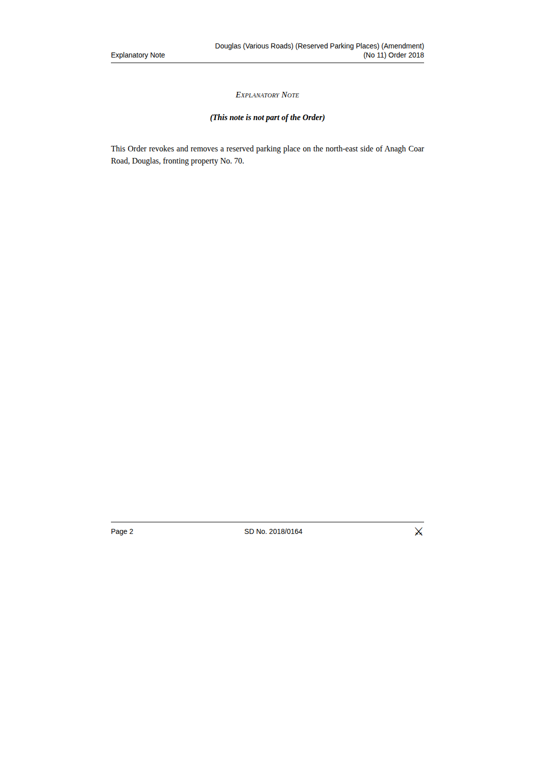Explanatory Note
Douglas (Various Roads) (Reserved Parking Places) (Amendment)
(No 11) Order 2018
Explanatory Note
(This note is not part of the Order)
This Order revokes and removes a reserved parking place on the north-east side of Anagh Coar Road, Douglas, fronting property No. 70.
Page 2
SD No. 2018/0164
⚔